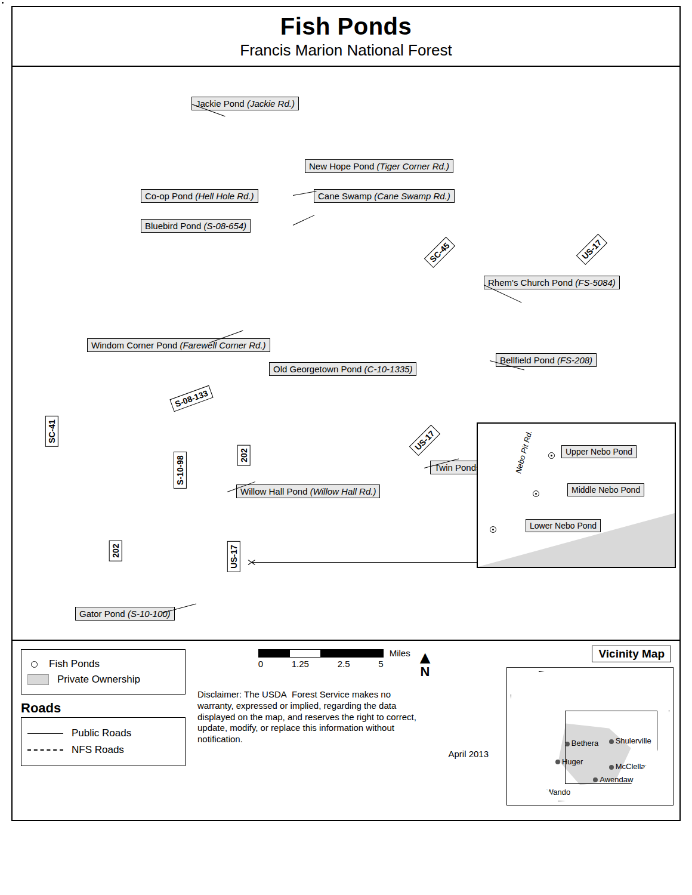Fish Ponds
Francis Marion National Forest
Jackie Pond (Jackie Rd.)
New Hope Pond (Tiger Corner Rd.)
Co-op Pond (Hell Hole Rd.)
Cane Swamp (Cane Swamp Rd.)
Bluebird Pond (S-08-654)
Rhem's Church Pond (FS-5084)
Windom Corner Pond (Farewell Corner Rd.)
Bellfield Pond (FS-208)
Old Georgetown Pond (C-10-1335)
Twin Ponds (Willow Hall Rd.)
Willow Hall Pond (Willow Hall Rd.)
Gator Pond (S-10-100)
SC-45
US-17
S-08-133
SC-41
S-10-98
202
US-17
202
US-17
Nebo Pit Rd.
Upper Nebo Pond
Middle Nebo Pond
Lower Nebo Pond
Fish Ponds
Private Ownership
Roads
Public Roads
NFS Roads
01.252.55
Miles
▲ N
Disclaimer: The USDA Forest Service makes no warranty, expressed or implied, regarding the data displayed on the map, and reserves the right to correct, update, modify, or replace this information without notification.
April 2013
Vicinity Map
Bethera
Shulerville
Huger
McClellanville
Awendaw
Wando